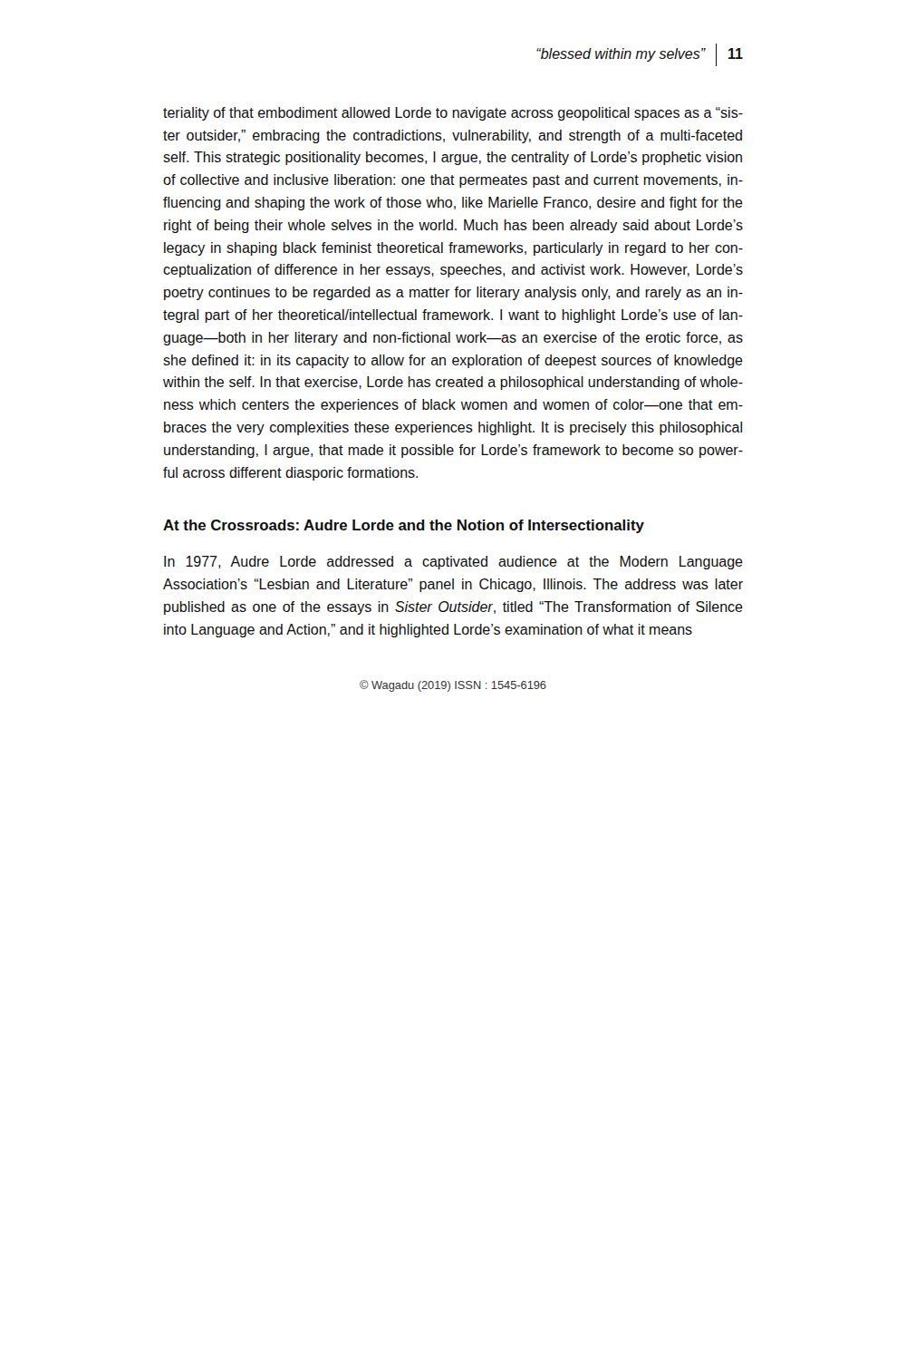“blessed within my selves” 11
teriality of that embodiment allowed Lorde to navigate across geopolitical spaces as a “sister outsider,” embracing the contradictions, vulnerability, and strength of a multi-faceted self. This strategic positionality becomes, I argue, the centrality of Lorde’s prophetic vision of collective and inclusive liberation: one that permeates past and current movements, influencing and shaping the work of those who, like Marielle Franco, desire and fight for the right of being their whole selves in the world. Much has been already said about Lorde’s legacy in shaping black feminist theoretical frameworks, particularly in regard to her conceptualization of difference in her essays, speeches, and activist work. However, Lorde’s poetry continues to be regarded as a matter for literary analysis only, and rarely as an integral part of her theoretical/intellectual framework. I want to highlight Lorde’s use of language—both in her literary and non-fictional work—as an exercise of the erotic force, as she defined it: in its capacity to allow for an exploration of deepest sources of knowledge within the self. In that exercise, Lorde has created a philosophical understanding of wholeness which centers the experiences of black women and women of color—one that embraces the very complexities these experiences highlight. It is precisely this philosophical understanding, I argue, that made it possible for Lorde’s framework to become so powerful across different diasporic formations.
At the Crossroads: Audre Lorde and the Notion of Intersectionality
In 1977, Audre Lorde addressed a captivated audience at the Modern Language Association’s “Lesbian and Literature” panel in Chicago, Illinois. The address was later published as one of the essays in Sister Outsider, titled “The Transformation of Silence into Language and Action,” and it highlighted Lorde’s examination of what it means
© Wagadu (2019) ISSN : 1545-6196